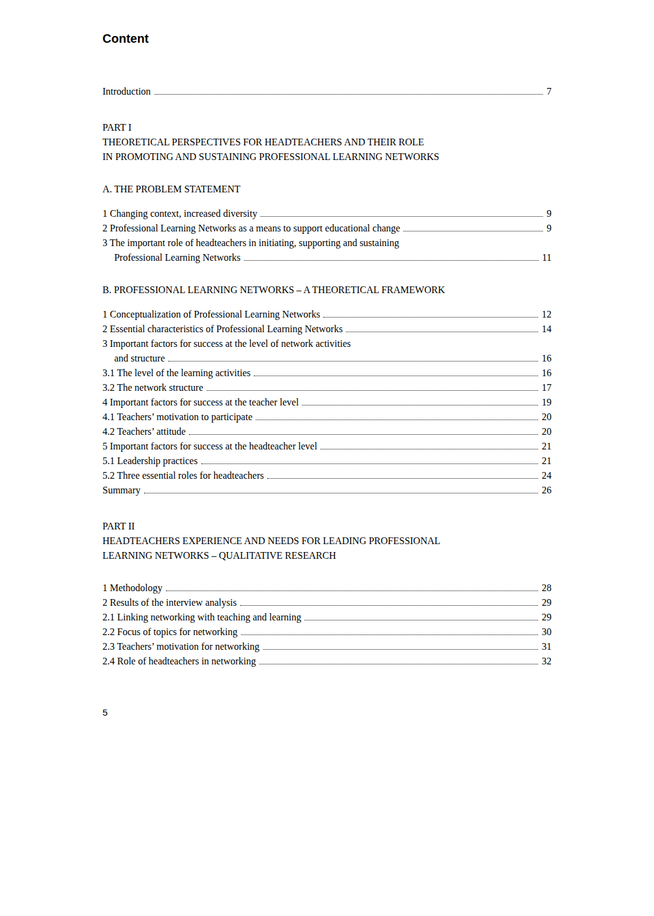Content
Introduction 7
PART I
THEORETICAL PERSPECTIVES FOR HEADTEACHERS AND THEIR ROLE
IN PROMOTING AND SUSTAINING PROFESSIONAL LEARNING NETWORKS
A. THE PROBLEM STATEMENT
1 Changing context, increased diversity 9
2 Professional Learning Networks as a means to support educational change 9
3 The important role of headteachers in initiating, supporting and sustaining
Professional Learning Networks 11
B. PROFESSIONAL LEARNING NETWORKS – A THEORETICAL FRAMEWORK
1 Conceptualization of Professional Learning Networks 12
2 Essential characteristics of Professional Learning Networks 14
3 Important factors for success at the level of network activities
and structure 16
3.1 The level of the learning activities 16
3.2 The network structure 17
4 Important factors for success at the teacher level 19
4.1 Teachers’ motivation to participate 20
4.2 Teachers’ attitude 20
5 Important factors for success at the headteacher level 21
5.1 Leadership practices 21
5.2 Three essential roles for headteachers 24
Summary 26
PART II
HEADTEACHERS EXPERIENCE AND NEEDS FOR LEADING PROFESSIONAL
LEARNING NETWORKS – QUALITATIVE RESEARCH
1 Methodology 28
2 Results of the interview analysis 29
2.1 Linking networking with teaching and learning 29
2.2 Focus of topics for networking 30
2.3 Teachers’ motivation for networking 31
2.4 Role of headteachers in networking 32
5